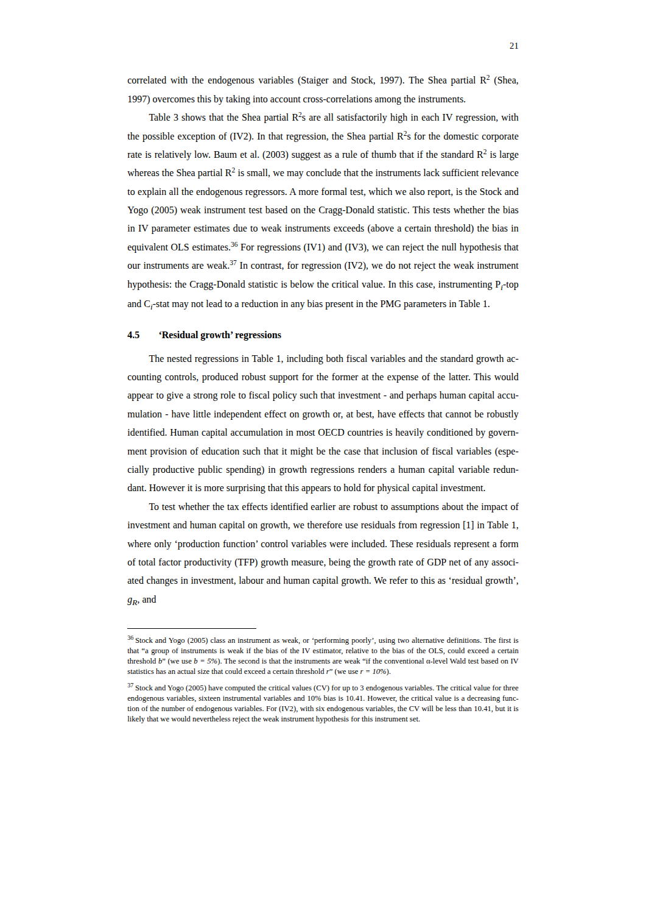21
correlated with the endogenous variables (Staiger and Stock, 1997). The Shea partial R2 (Shea, 1997) overcomes this by taking into account cross-correlations among the instruments.
Table 3 shows that the Shea partial R2s are all satisfactorily high in each IV regression, with the possible exception of (IV2). In that regression, the Shea partial R2s for the domestic corporate rate is relatively low. Baum et al. (2003) suggest as a rule of thumb that if the standard R2 is large whereas the Shea partial R2 is small, we may conclude that the instruments lack sufficient relevance to explain all the endogenous regressors. A more formal test, which we also report, is the Stock and Yogo (2005) weak instrument test based on the Cragg-Donald statistic. This tests whether the bias in IV parameter estimates due to weak instruments exceeds (above a certain threshold) the bias in equivalent OLS estimates.36 For regressions (IV1) and (IV3), we can reject the null hypothesis that our instruments are weak.37 In contrast, for regression (IV2), we do not reject the weak instrument hypothesis: the Cragg-Donald statistic is below the critical value. In this case, instrumenting Pi-top and Ci-stat may not lead to a reduction in any bias present in the PMG parameters in Table 1.
4.5‘Residual growth’ regressions
The nested regressions in Table 1, including both fiscal variables and the standard growth accounting controls, produced robust support for the former at the expense of the latter. This would appear to give a strong role to fiscal policy such that investment - and perhaps human capital accumulation - have little independent effect on growth or, at best, have effects that cannot be robustly identified. Human capital accumulation in most OECD countries is heavily conditioned by government provision of education such that it might be the case that inclusion of fiscal variables (especially productive public spending) in growth regressions renders a human capital variable redundant. However it is more surprising that this appears to hold for physical capital investment.
To test whether the tax effects identified earlier are robust to assumptions about the impact of investment and human capital on growth, we therefore use residuals from regression [1] in Table 1, where only ‘production function’ control variables were included. These residuals represent a form of total factor productivity (TFP) growth measure, being the growth rate of GDP net of any associated changes in investment, labour and human capital growth. We refer to this as ‘residual growth’, gR, and
36 Stock and Yogo (2005) class an instrument as weak, or ‘performing poorly’, using two alternative definitions. The first is that “a group of instruments is weak if the bias of the IV estimator, relative to the bias of the OLS, could exceed a certain threshold b” (we use b = 5%). The second is that the instruments are weak “if the conventional α-level Wald test based on IV statistics has an actual size that could exceed a certain threshold r” (we use r = 10%).
37 Stock and Yogo (2005) have computed the critical values (CV) for up to 3 endogenous variables. The critical value for three endogenous variables, sixteen instrumental variables and 10% bias is 10.41. However, the critical value is a decreasing function of the number of endogenous variables. For (IV2), with six endogenous variables, the CV will be less than 10.41, but it is likely that we would nevertheless reject the weak instrument hypothesis for this instrument set.